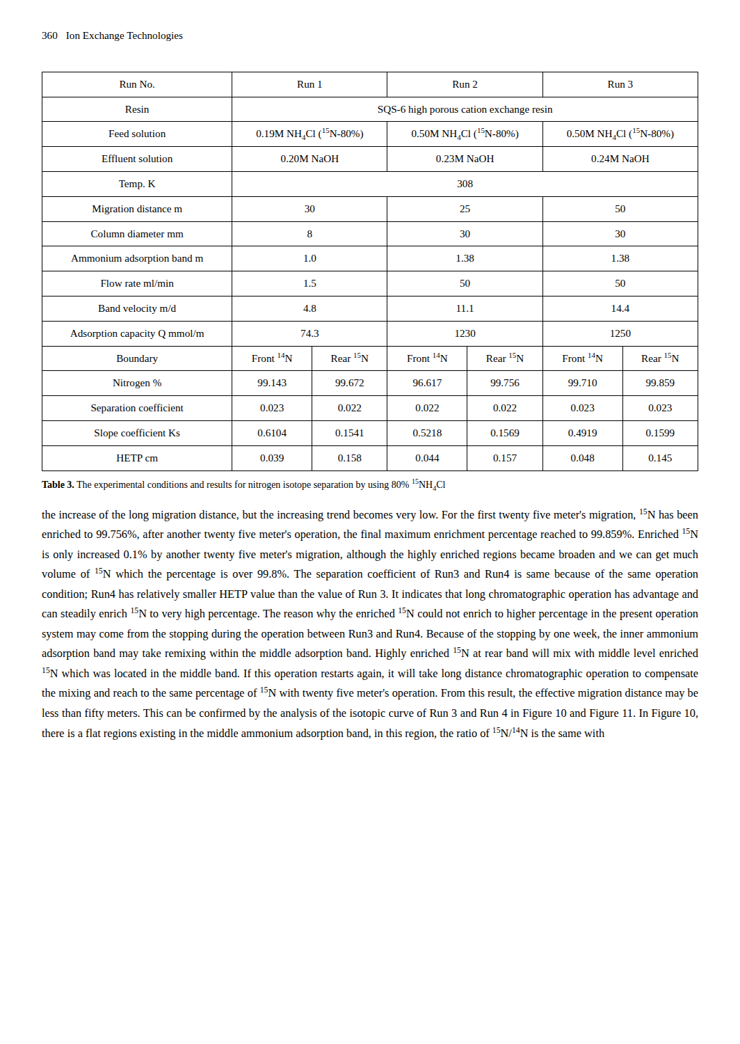360 Ion Exchange Technologies
Table 3. The experimental conditions and results for nitrogen isotope separation by using 80% 15 NH 4 Cl
| Run No. | Run 1 | Run 2 | Run 3 |
| Resin | SQS-6 high porous cation exchange resin |
| Feed solution | 0.19M NH 4 Cl ( 15 N-80%) | 0.50M NH 4 Cl ( 15 N-80%) | 0.50M NH 4 Cl ( 15 N-80%) |
| Effluent solution | 0.20M NaOH | 0.23M NaOH | 0.24M NaOH |
| Temp. K | 308 |
| Migration distance m | 30 | 25 | 50 |
| Column diameter mm | 8 | 30 | 30 |
| Ammonium adsorption band m | 1.0 | 1.38 | 1.38 |
| Flow rate ml/min | 1.5 | 50 | 50 |
| Band velocity m/d | 4.8 | 11.1 | 14.4 |
| Adsorption capacity Q mmol/m | 74.3 | 1230 | 1250 |
| Boundary | Front 14 N | Rear 15 N | Front 14 N | Rear 15 N | Front 14 N | Rear 15 N |
| Nitrogen % | 99.143 | 99.672 | 96.617 | 99.756 | 99.710 | 99.859 |
| Separation coefficient | 0.023 | 0.022 | 0.022 | 0.022 | 0.023 | 0.023 |
| Slope coefficient Ks | 0.6104 | 0.1541 | 0.5218 | 0.1569 | 0.4919 | 0.1599 |
| HETP cm | 0.039 | 0.158 | 0.044 | 0.157 | 0.048 | 0.145 |
the increase of the long migration distance, but the increasing trend becomes very low. For the first twenty five meter's migration, 15N has been enriched to 99.756%, after another twenty five meter's operation, the final maximum enrichment percentage reached to 99.859%. Enriched 15N is only increased 0.1% by another twenty five meter's migration, although the highly enriched regions became broaden and we can get much volume of 15N which the percentage is over 99.8%. The separation coefficient of Run3 and Run4 is same because of the same operation condition; Run4 has relatively smaller HETP value than the value of Run 3. It indicates that long chromatographic operation has advantage and can steadily enrich 15N to very high percentage. The reason why the enriched 15N could not enrich to higher percentage in the present operation system may come from the stopping during the operation between Run3 and Run4. Because of the stopping by one week, the inner ammonium adsorption band may take remixing within the middle adsorption band. Highly enriched 15N at rear band will mix with middle level enriched 15N which was located in the middle band. If this operation restarts again, it will take long distance chromatographic operation to compensate the mixing and reach to the same percentage of 15N with twenty five meter's operation. From this result, the effective migration distance may be less than fifty meters. This can be confirmed by the analysis of the isotopic curve of Run 3 and Run 4 in Figure 10 and Figure 11. In Figure 10, there is a flat regions existing in the middle ammonium adsorption band, in this region, the ratio of 15N/14N is the same with